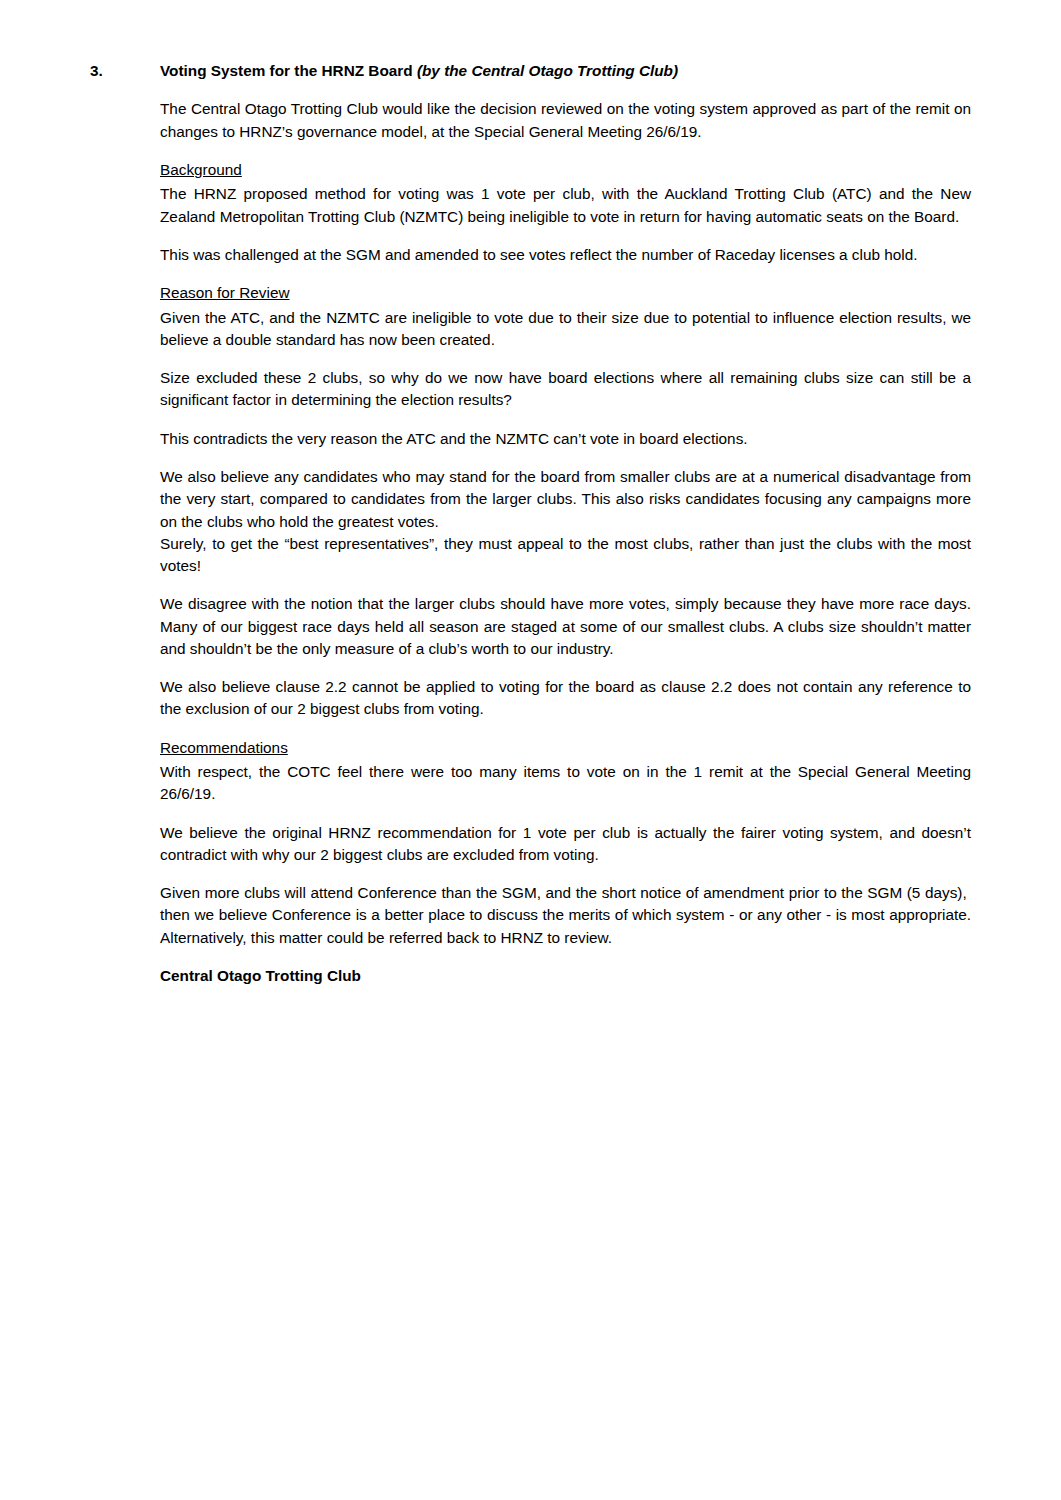3.
Voting System for the HRNZ Board (by the Central Otago Trotting Club)
The Central Otago Trotting Club would like the decision reviewed on the voting system approved as part of the remit on changes to HRNZ’s governance model, at the Special General Meeting 26/6/19.
Background
The HRNZ proposed method for voting was 1 vote per club, with the Auckland Trotting Club (ATC) and the New Zealand Metropolitan Trotting Club (NZMTC) being ineligible to vote in return for having automatic seats on the Board.
This was challenged at the SGM and amended to see votes reflect the number of Raceday licenses a club hold.
Reason for Review
Given the ATC, and the NZMTC are ineligible to vote due to their size due to potential to influence election results, we believe a double standard has now been created.
Size excluded these 2 clubs, so why do we now have board elections where all remaining clubs size can still be a significant factor in determining the election results?
This contradicts the very reason the ATC and the NZMTC can’t vote in board elections.
We also believe any candidates who may stand for the board from smaller clubs are at a numerical disadvantage from the very start, compared to candidates from the larger clubs. This also risks candidates focusing any campaigns more on the clubs who hold the greatest votes.
Surely, to get the “best representatives”, they must appeal to the most clubs, rather than just the clubs with the most votes!
We disagree with the notion that the larger clubs should have more votes, simply because they have more race days. Many of our biggest race days held all season are staged at some of our smallest clubs. A clubs size shouldn’t matter and shouldn’t be the only measure of a club’s worth to our industry.
We also believe clause 2.2 cannot be applied to voting for the board as clause 2.2 does not contain any reference to the exclusion of our 2 biggest clubs from voting.
Recommendations
With respect, the COTC feel there were too many items to vote on in the 1 remit at the Special General Meeting 26/6/19.
We believe the original HRNZ recommendation for 1 vote per club is actually the fairer voting system, and doesn’t contradict with why our 2 biggest clubs are excluded from voting.
Given more clubs will attend Conference than the SGM, and the short notice of amendment prior to the SGM (5 days), then we believe Conference is a better place to discuss the merits of which system - or any other - is most appropriate. Alternatively, this matter could be referred back to HRNZ to review.
Central Otago Trotting Club